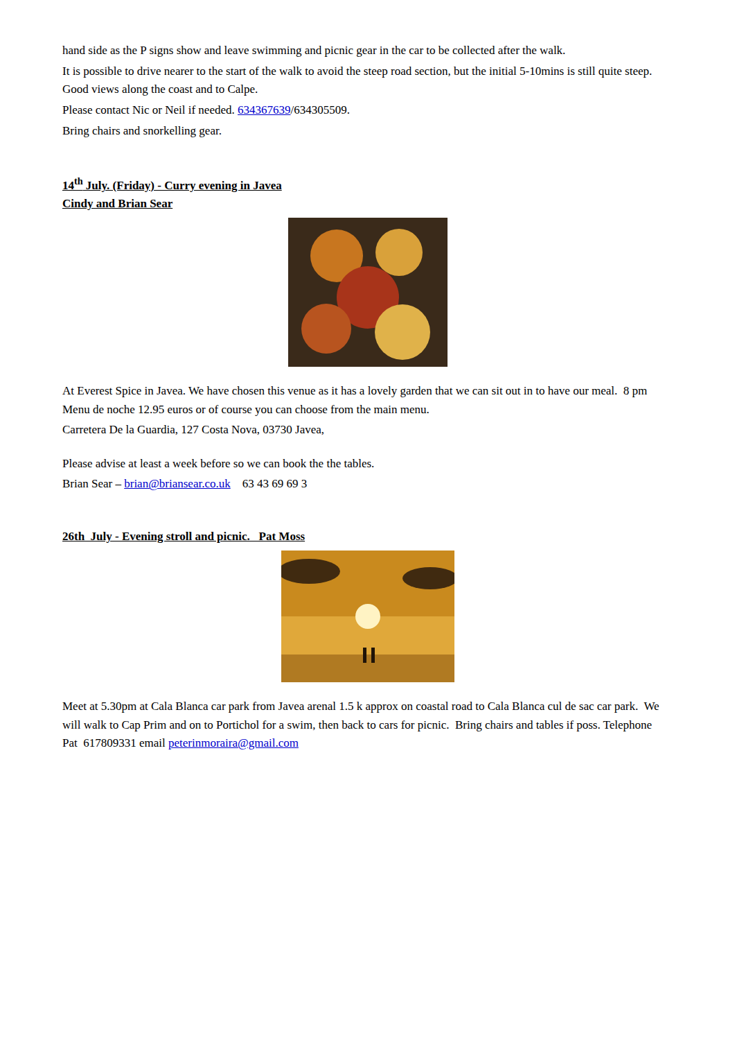hand side as the P signs show and leave swimming and picnic gear in the car to be collected after the walk.
It is possible to drive nearer to the start of the walk to avoid the steep road section, but the initial 5-10mins is still quite steep. Good views along the coast and to Calpe.
Please contact Nic or Neil if needed. 634367639/634305509.
Bring chairs and snorkelling gear.
14th July. (Friday) - Curry evening in Javea
Cindy and Brian Sear
At Everest Spice in Javea. We have chosen this venue as it has a lovely garden that we can sit out in to have our meal. 8 pm Menu de noche 12.95 euros or of course you can choose from the main menu.
Carretera De la Guardia, 127 Costa Nova, 03730 Javea,
Please advise at least a week before so we can book the the tables.
Brian Sear – brian@briansear.co.uk 63 43 69 69 3
26th July - Evening stroll and picnic. Pat Moss
Meet at 5.30pm at Cala Blanca car park from Javea arenal 1.5 k approx on coastal road to Cala Blanca cul de sac car park. We will walk to Cap Prim and on to Portichol for a swim, then back to cars for picnic. Bring chairs and tables if poss. Telephone Pat 617809331 email peterinmoraira@gmail.com